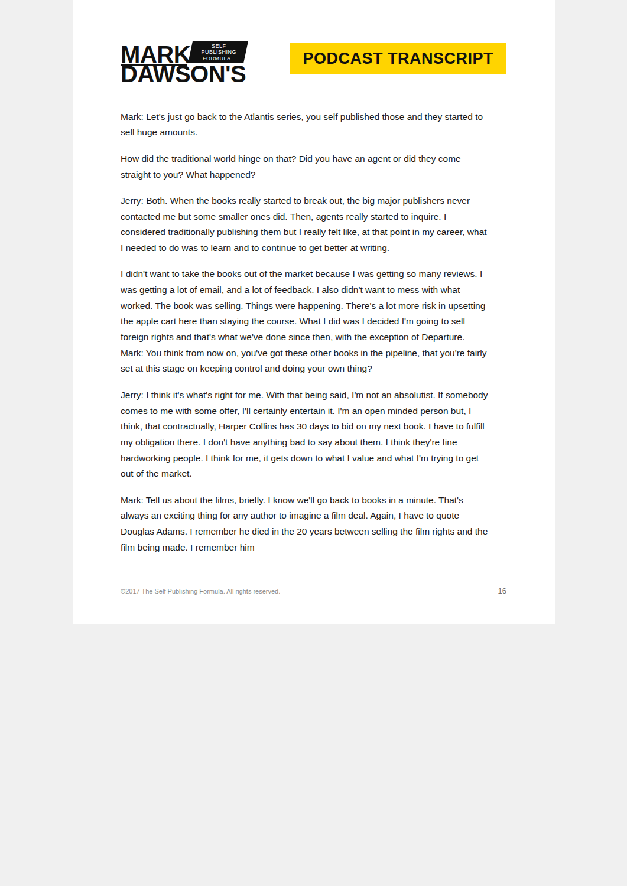MARK SELF PUBLISHING FORMULA DAWSON'S
Podcast Transcript
Mark: Let's just go back to the Atlantis series, you self published those and they started to sell huge amounts.
How did the traditional world hinge on that? Did you have an agent or did they come straight to you? What happened?
Jerry: Both. When the books really started to break out, the big major publishers never contacted me but some smaller ones did. Then, agents really started to inquire. I considered traditionally publishing them but I really felt like, at that point in my career, what I needed to do was to learn and to continue to get better at writing.
I didn't want to take the books out of the market because I was getting so many reviews. I was getting a lot of email, and a lot of feedback. I also didn't want to mess with what worked. The book was selling. Things were happening. There's a lot more risk in upsetting the apple cart here than staying the course. What I did was I decided I'm going to sell foreign rights and that's what we've done since then, with the exception of Departure. Mark: You think from now on, you've got these other books in the pipeline, that you're fairly set at this stage on keeping control and doing your own thing?
Jerry: I think it's what's right for me. With that being said, I'm not an absolutist. If somebody comes to me with some offer, I'll certainly entertain it. I'm an open minded person but, I think, that contractually, Harper Collins has 30 days to bid on my next book. I have to fulfill my obligation there. I don't have anything bad to say about them. I think they're fine hardworking people. I think for me, it gets down to what I value and what I'm trying to get out of the market.
Mark: Tell us about the films, briefly. I know we'll go back to books in a minute. That's always an exciting thing for any author to imagine a film deal. Again, I have to quote Douglas Adams. I remember he died in the 20 years between selling the film rights and the film being made. I remember him
©2017 The Self Publishing Formula. All rights reserved.
16